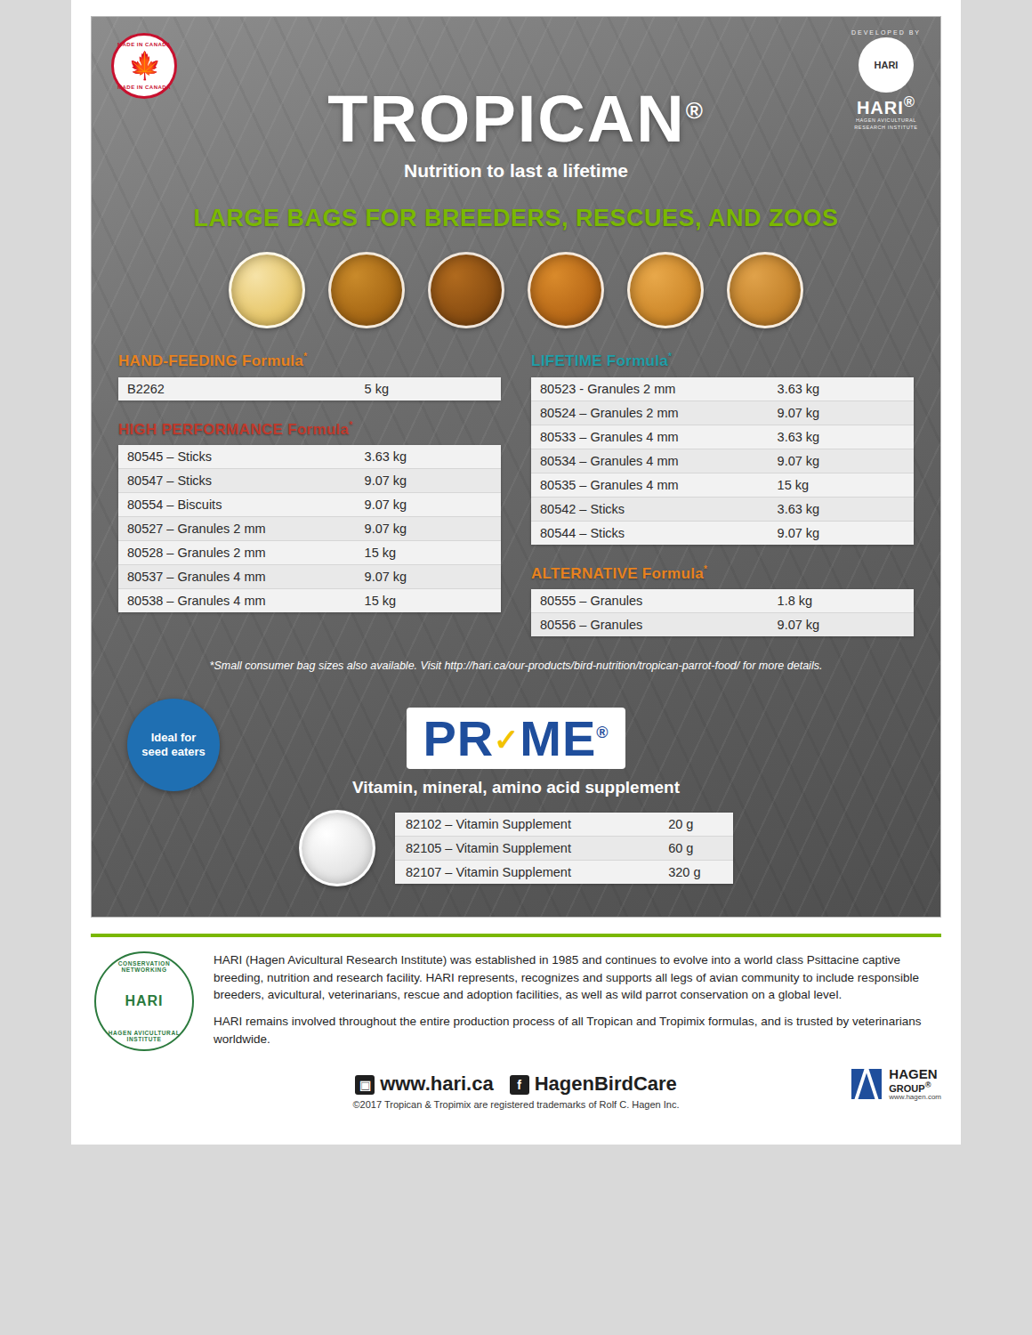Made in Canada 🍁 Made in Canada
Developed by
HARI
HARI®
Hagen Avicultural
Research Institute
TROPICAN®
Nutrition to last a lifetime
LARGE BAGS FOR BREEDERS, RESCUES, AND ZOOS
HAND-FEEDING Formula*
| B2262 | 5 kg |
HIGH PERFORMANCE Formula*
| 80545 – Sticks | 3.63 kg |
| 80547 – Sticks | 9.07 kg |
| 80554 – Biscuits | 9.07 kg |
| 80527 – Granules 2 mm | 9.07 kg |
| 80528 – Granules 2 mm | 15 kg |
| 80537 – Granules 4 mm | 9.07 kg |
| 80538 – Granules 4 mm | 15 kg |
LIFETIME Formula*
| 80523 - Granules 2 mm | 3.63 kg |
| 80524 – Granules 2 mm | 9.07 kg |
| 80533 – Granules 4 mm | 3.63 kg |
| 80534 – Granules 4 mm | 9.07 kg |
| 80535 – Granules 4 mm | 15 kg |
| 80542 – Sticks | 3.63 kg |
| 80544 – Sticks | 9.07 kg |
ALTERNATIVE Formula*
| 80555 – Granules | 1.8 kg |
| 80556 – Granules | 9.07 kg |
*Small consumer bag sizes also available. Visit http://hari.ca/our-products/bird-nutrition/tropican-parrot-food/ for more details.
Ideal for
seed eaters
PR✓ME®
Vitamin, mineral, amino acid supplement
| 82102 – Vitamin Supplement | 20 g |
| 82105 – Vitamin Supplement | 60 g |
| 82107 – Vitamin Supplement | 320 g |
Conservation Networking HARI Hagen Avicultural Institute
HARI (Hagen Avicultural Research Institute) was established in 1985 and continues to evolve into a world class Psittacine captive breeding, nutrition and research facility. HARI represents, recognizes and supports all legs of avian community to include responsible breeders, avicultural, veterinarians, rescue and adoption facilities, as well as wild parrot conservation on a global level.
HARI remains involved throughout the entire production process of all Tropican and Tropimix formulas, and is trusted by veterinarians worldwide.
▣www.hari.ca f HagenBirdCare
HAGEN
GROUP®
www.hagen.com
©2017 Tropican & Tropimix are registered trademarks of Rolf C. Hagen Inc.